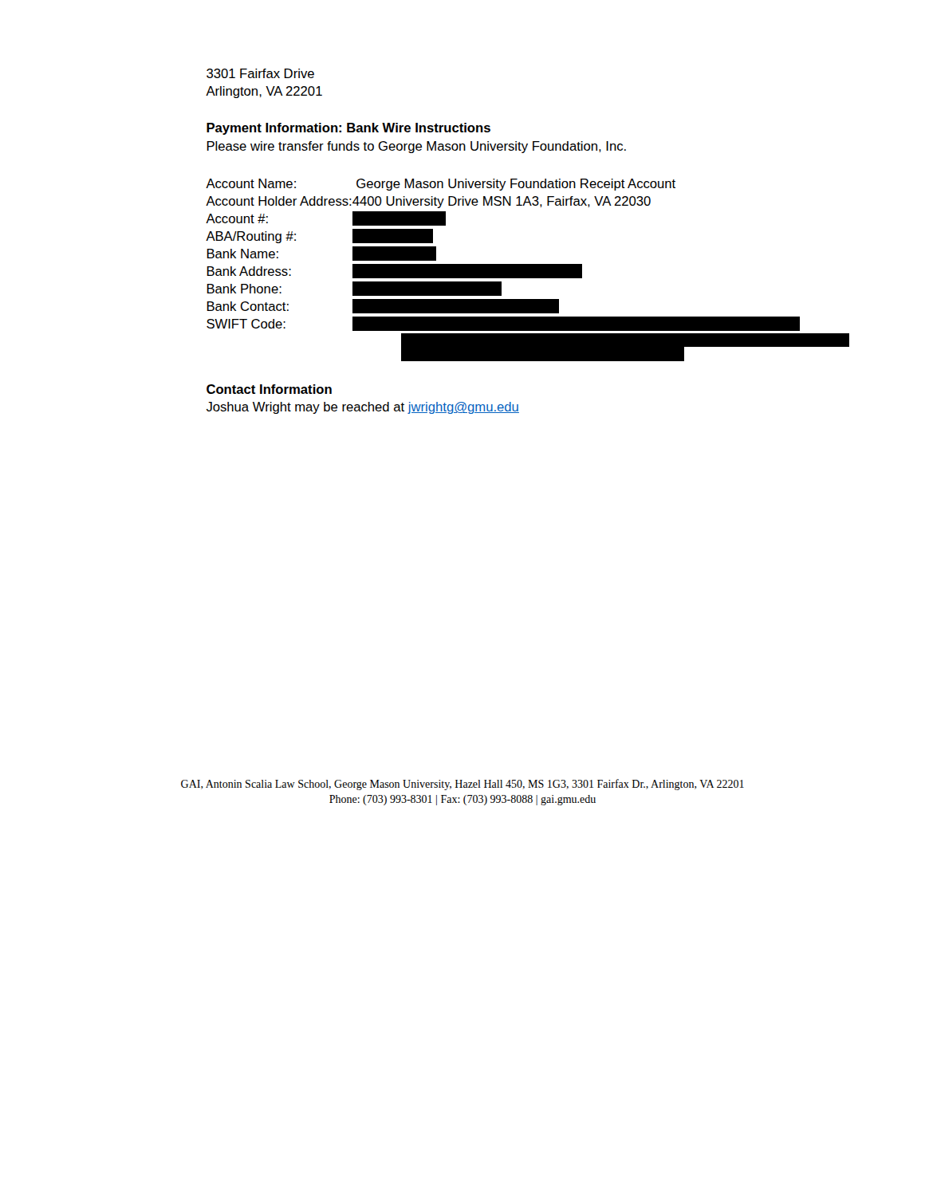3301 Fairfax Drive
Arlington, VA 22201
Payment Information: Bank Wire Instructions
Please wire transfer funds to George Mason University Foundation, Inc.
| Account Name: | George Mason University Foundation Receipt Account |
| Account Holder Address: | 4400 University Drive MSN 1A3, Fairfax, VA 22030 |
| Account #: | |
| ABA/Routing #: | |
| Bank Name: | |
| Bank Address: | |
| Bank Phone: | |
| Bank Contact: | |
| SWIFT Code: | |
Contact Information
Joshua Wright may be reached at jwrightg@gmu.edu
GAI, Antonin Scalia Law School, George Mason University, Hazel Hall 450, MS 1G3, 3301 Fairfax Dr., Arlington, VA 22201
Phone: (703) 993-8301 | Fax: (703) 993-8088 | gai.gmu.edu